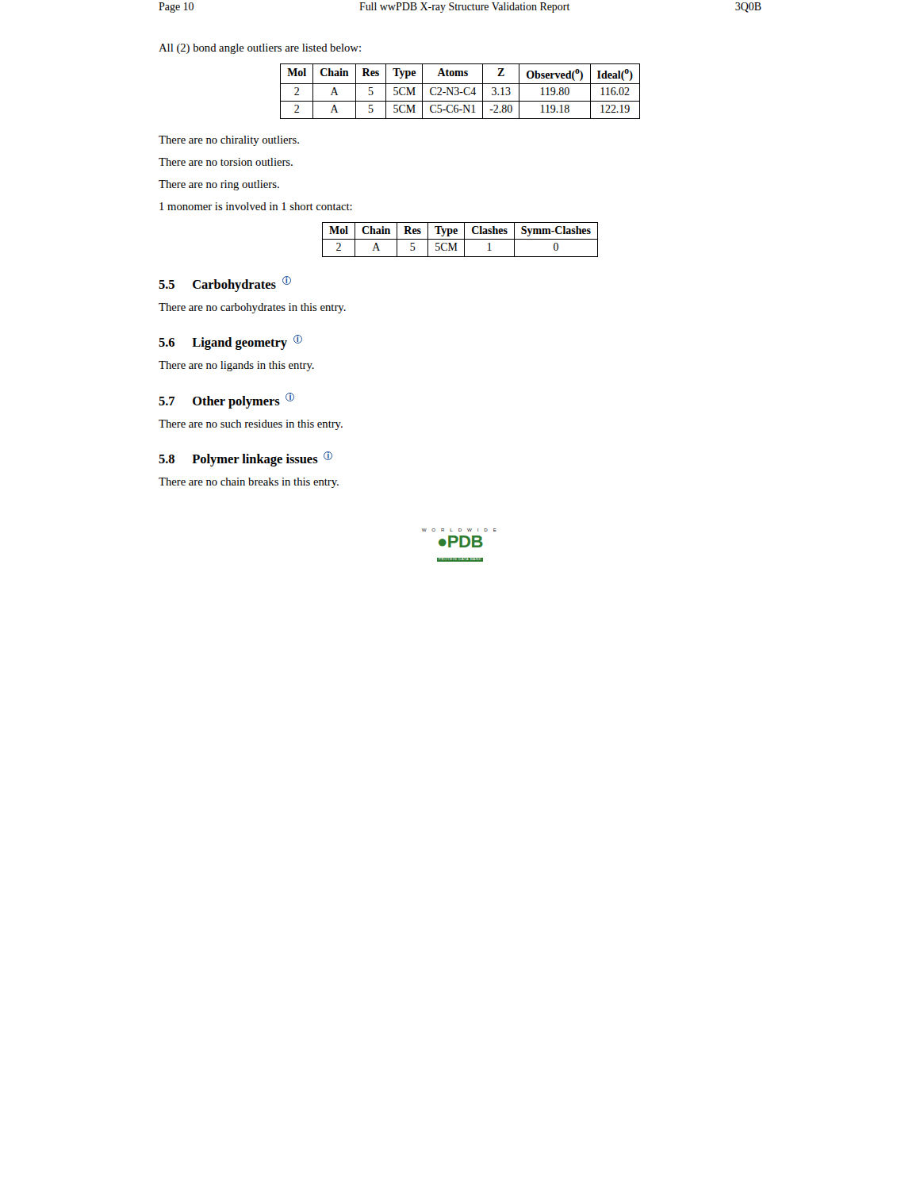Page 10
Full wwPDB X-ray Structure Validation Report
3Q0B
All (2) bond angle outliers are listed below:
| Mol | Chain | Res | Type | Atoms | Z | Observed( o ) | Ideal( o ) |
| --- | --- | --- | --- | --- | --- | --- | --- |
| 2 | A | 5 | 5CM | C2-N3-C4 | 3.13 | 119.80 | 116.02 |
| 2 | A | 5 | 5CM | C5-C6-N1 | -2.80 | 119.18 | 122.19 |
There are no chirality outliers.
There are no torsion outliers.
There are no ring outliers.
1 monomer is involved in 1 short contact:
| Mol | Chain | Res | Type | Clashes | Symm-Clashes |
| --- | --- | --- | --- | --- | --- |
| 2 | A | 5 | 5CM | 1 | 0 |
5.5 Carbohydrates i
There are no carbohydrates in this entry.
5.6 Ligand geometry i
There are no ligands in this entry.
5.7 Other polymers i
There are no such residues in this entry.
5.8 Polymer linkage issues i
There are no chain breaks in this entry.
W O R L D W I D E
●PDB
PROTEIN DATA BANK